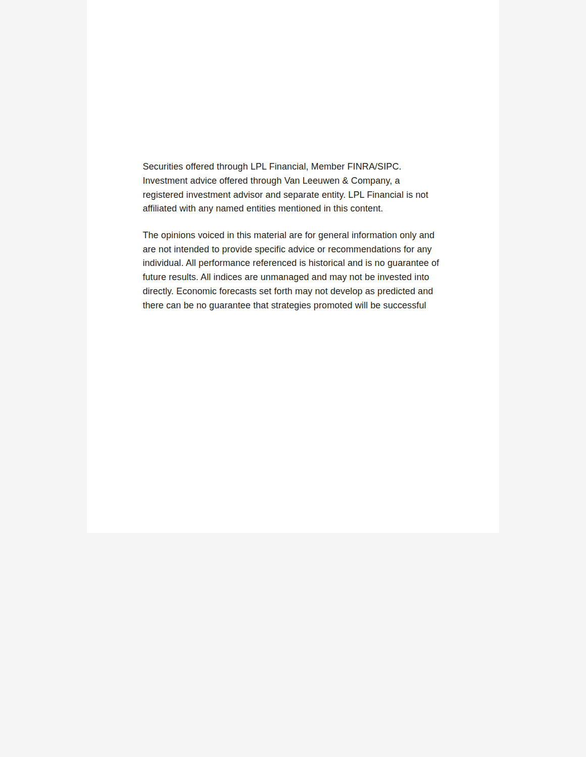Securities offered through LPL Financial, Member FINRA/SIPC. Investment advice offered through Van Leeuwen & Company, a registered investment advisor and separate entity. LPL Financial is not affiliated with any named entities mentioned in this content.
The opinions voiced in this material are for general information only and are not intended to provide specific advice or recommendations for any individual. All performance referenced is historical and is no guarantee of future results. All indices are unmanaged and may not be invested into directly. Economic forecasts set forth may not develop as predicted and there can be no guarantee that strategies promoted will be successful